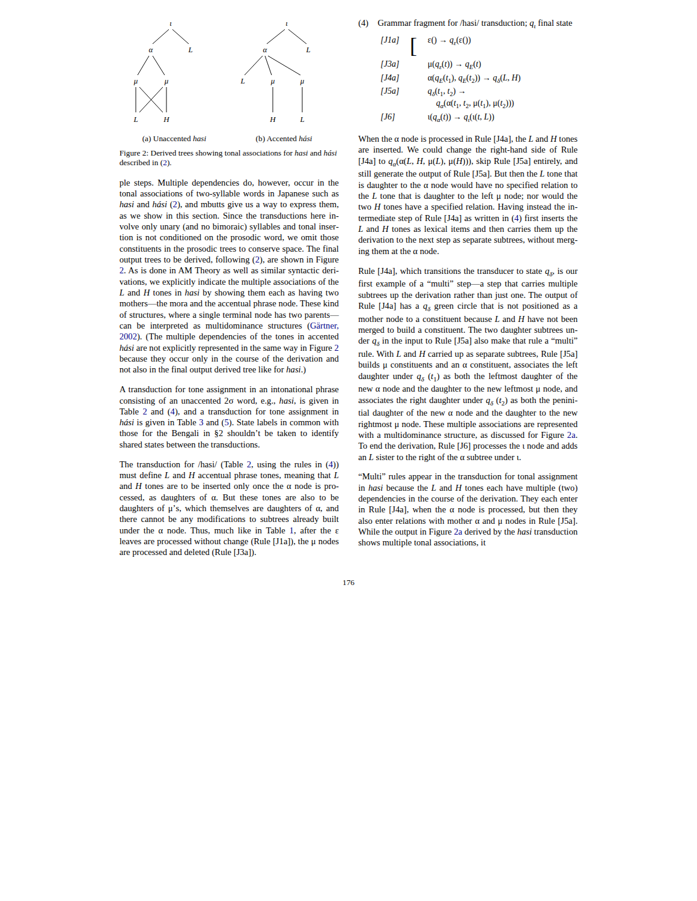ι α L μ μ L H
ι α L L μ μ H L
(a) Unaccented hasi (b) Accented hási
Figure 2: Derived trees showing tonal associations for hasi and hási described in (2).
ple steps. Multiple dependencies do, however, occur in the tonal associations of two-syllable words in Japanese such as hasi and hási (2), and mbutts give us a way to express them, as we show in this section. Since the transductions here involve only unary (and no bimoraic) syllables and tonal insertion is not conditioned on the prosodic word, we omit those constituents in the prosodic trees to conserve space. The final output trees to be derived, following (2), are shown in Figure 2. As is done in AM Theory as well as similar syntactic derivations, we explicitly indicate the multiple associations of the L and H tones in hasi by showing them each as having two mothers—the mora and the accentual phrase node. These kind of structures, where a single terminal node has two parents—can be interpreted as multidominance structures (Gärtner, 2002). (The multiple dependencies of the tones in accented hási are not explicitly represented in the same way in Figure 2 because they occur only in the course of the derivation and not also in the final output derived tree like for hasi.)
A transduction for tone assignment in an intonational phrase consisting of an unaccented 2σ word, e.g., hasi, is given in Table 2 and (4), and a transduction for tone assignment in hási is given in Table 3 and (5). State labels in common with those for the Bengali in §2 shouldn’t be taken to identify shared states between the transductions.
The transduction for /hasi/ (Table 2, using the rules in (4)) must define L and H accentual phrase tones, meaning that L and H tones are to be inserted only once the α node is processed, as daughters of α. But these tones are also to be daughters of μ’s, which themselves are daughters of α, and there cannot be any modifications to subtrees already built under the α node. Thus, much like in Table 1, after the ε leaves are processed without change (Rule [J1a]), the μ nodes are processed and deleted (Rule [J3a]).
(4)
Grammar fragment for /hasi/ transduction; qι final state
| [J1a] | [ | ε() → q ε (ε()) |
| [J3a] | μ( q ε ( t )) → q E ( t ) |
| [J4a] | α( q E ( t 1 ), q E ( t 2 )) → q δ ( L , H ) |
| [J5a] | q δ ( t 1 , t 2 ) → q α (α( t 1 , t 2 , μ( t 1 ), μ( t 2 ))) |
| [J6] | ι( q α ( t )) → q ι (ι( t , L )) |
When the α node is processed in Rule [J4a], the L and H tones are inserted. We could change the right-hand side of Rule [J4a] to qα(α(L, H, μ(L), μ(H))), skip Rule [J5a] entirely, and still generate the output of Rule [J5a]. But then the L tone that is daughter to the α node would have no specified relation to the L tone that is daughter to the left μ node; nor would the two H tones have a specified relation. Having instead the intermediate step of Rule [J4a] as written in (4) first inserts the L and H tones as lexical items and then carries them up the derivation to the next step as separate subtrees, without merging them at the α node.
Rule [J4a], which transitions the transducer to state qδ, is our first example of a “multi” step—a step that carries multiple subtrees up the derivation rather than just one. The output of Rule [J4a] has a qδ green circle that is not positioned as a mother node to a constituent because L and H have not been merged to build a constituent. The two daughter subtrees under qδ in the input to Rule [J5a] also make that rule a “multi” rule. With L and H carried up as separate subtrees, Rule [J5a] builds μ constituents and an α constituent, associates the left daughter under qδ (t1) as both the leftmost daughter of the new α node and the daughter to the new leftmost μ node, and associates the right daughter under qδ (t2) as both the peninitial daughter of the new α node and the daughter to the new rightmost μ node. These multiple associations are represented with a multidominance structure, as discussed for Figure 2a. To end the derivation, Rule [J6] processes the ι node and adds an L sister to the right of the α subtree under ι.
“Multi” rules appear in the transduction for tonal assignment in hasi because the L and H tones each have multiple (two) dependencies in the course of the derivation. They each enter in Rule [J4a], when the α node is processed, but then they also enter relations with mother α and μ nodes in Rule [J5a]. While the output in Figure 2a derived by the hasi transduction shows multiple tonal associations, it
176